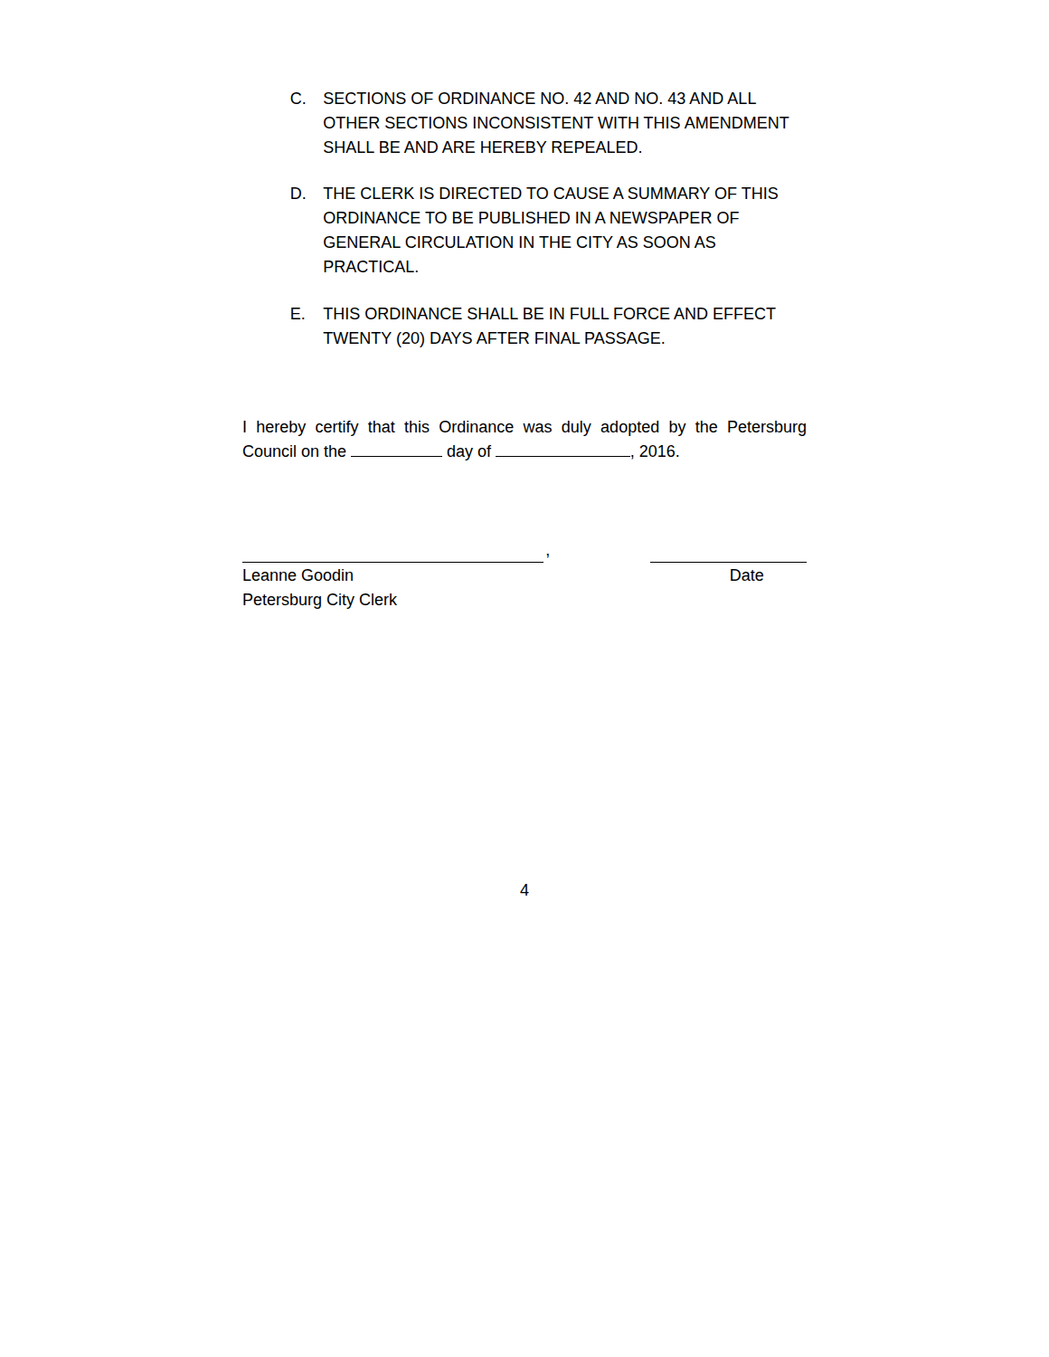C. SECTIONS OF ORDINANCE NO. 42 AND NO. 43 AND ALL OTHER SECTIONS INCONSISTENT WITH THIS AMENDMENT SHALL BE AND ARE HEREBY REPEALED.
D. THE CLERK IS DIRECTED TO CAUSE A SUMMARY OF THIS ORDINANCE TO BE PUBLISHED IN A NEWSPAPER OF GENERAL CIRCULATION IN THE CITY AS SOON AS PRACTICAL.
E. THIS ORDINANCE SHALL BE IN FULL FORCE AND EFFECT TWENTY (20) DAYS AFTER FINAL PASSAGE.
I hereby certify that this Ordinance was duly adopted by the Petersburg Council on the day of , 2016.
,
Leanne Goodin
Date
Petersburg City Clerk
4